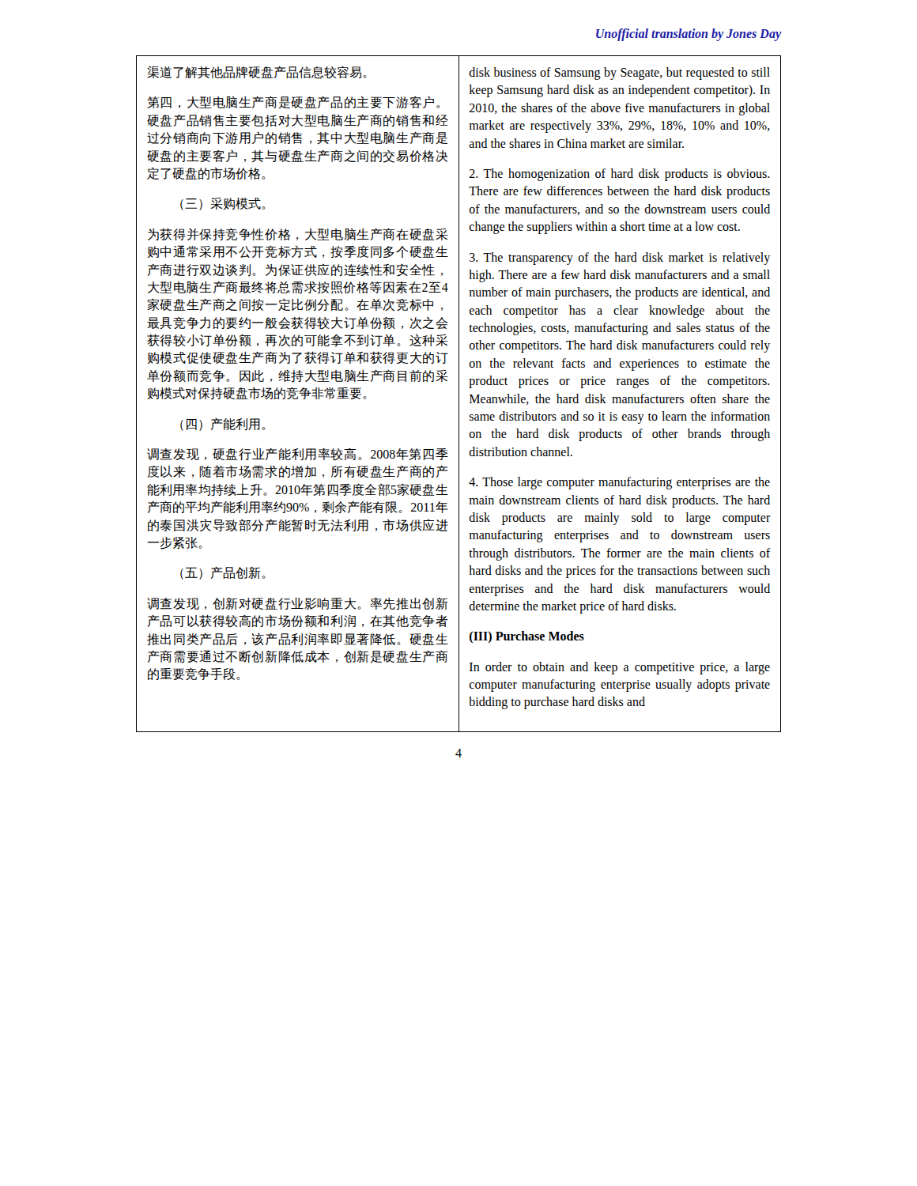Unofficial translation by Jones Day
| 渠道了解其他品牌硬盘产品信息较容易。 第四，大型电脑生产商是硬盘产品的主要下游客户。硬盘产品销售主要包括对大型电脑生产商的销售和经过分销商向下游用户的销售，其中大型电脑生产商是硬盘的主要客户，其与硬盘生产商之间的交易价格决定了硬盘的市场价格。 （三）采购模式。 为获得并保持竞争性价格，大型电脑生产商在硬盘采购中通常采用不公开竞标方式，按季度同多个硬盘生产商进行双边谈判。为保证供应的连续性和安全性，大型电脑生产商最终将总需求按照价格等因素在2至4家硬盘生产商之间按一定比例分配。在单次竞标中，最具竞争力的要约一般会获得较大订单份额，次之会获得较小订单份额，再次的可能拿不到订单。这种采购模式促使硬盘生产商为了获得订单和获得更大的订单份额而竞争。因此，维持大型电脑生产商目前的采购模式对保持硬盘市场的竞争非常重要。 （四）产能利用。 调查发现，硬盘行业产能利用率较高。2008年第四季度以来，随着市场需求的增加，所有硬盘生产商的产能利用率均持续上升。2010年第四季度全部5家硬盘生产商的平均产能利用率约90%，剩余产能有限。2011年的泰国洪灾导致部分产能暂时无法利用，市场供应进一步紧张。 （五）产品创新。 调查发现，创新对硬盘行业影响重大。率先推出创新产品可以获得较高的市场份额和利润，在其他竞争者推出同类产品后，该产品利润率即显著降低。硬盘生产商需要通过不断创新降低成本，创新是硬盘生产商的重要竞争手段。 | disk business of Samsung by Seagate, but requested to still keep Samsung hard disk as an independent competitor). In 2010, the shares of the above five manufacturers in global market are respectively 33%, 29%, 18%, 10% and 10%, and the shares in China market are similar. 2. The homogenization of hard disk products is obvious. There are few differences between the hard disk products of the manufacturers, and so the downstream users could change the suppliers within a short time at a low cost. 3. The transparency of the hard disk market is relatively high. There are a few hard disk manufacturers and a small number of main purchasers, the products are identical, and each competitor has a clear knowledge about the technologies, costs, manufacturing and sales status of the other competitors. The hard disk manufacturers could rely on the relevant facts and experiences to estimate the product prices or price ranges of the competitors. Meanwhile, the hard disk manufacturers often share the same distributors and so it is easy to learn the information on the hard disk products of other brands through distribution channel. 4. Those large computer manufacturing enterprises are the main downstream clients of hard disk products. The hard disk products are mainly sold to large computer manufacturing enterprises and to downstream users through distributors. The former are the main clients of hard disks and the prices for the transactions between such enterprises and the hard disk manufacturers would determine the market price of hard disks. (III) Purchase Modes In order to obtain and keep a competitive price, a large computer manufacturing enterprise usually adopts private bidding to purchase hard disks and |
4